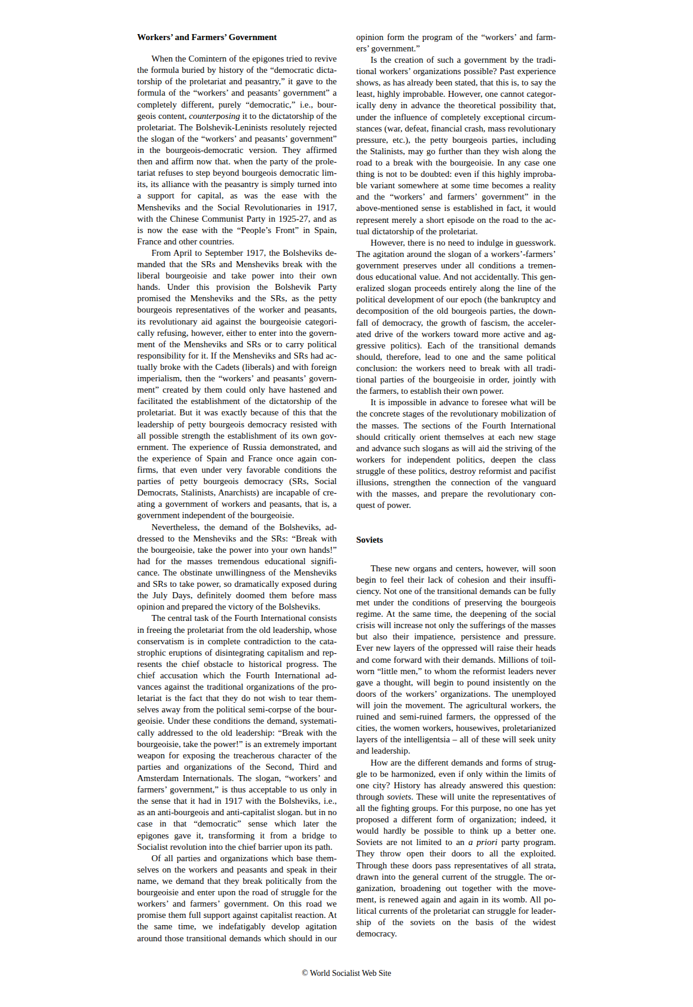Workers’ and Farmers’ Government
When the Comintern of the epigones tried to revive the formula buried by history of the “democratic dictatorship of the proletariat and peasantry,” it gave to the formula of the “workers’ and peasants’ government” a completely different, purely “democratic,” i.e., bourgeois content, counterposing it to the dictatorship of the proletariat. The Bolshevik-Leninists resolutely rejected the slogan of the “workers’ and peasants’ government” in the bourgeois-democratic version. They affirmed then and affirm now that. when the party of the proletariat refuses to step beyond bourgeois democratic limits, its alliance with the peasantry is simply turned into a support for capital, as was the ease with the Mensheviks and the Social Revolutionaries in 1917, with the Chinese Communist Party in 1925-27, and as is now the ease with the “People’s Front” in Spain, France and other countries.
From April to September 1917, the Bolsheviks demanded that the SRs and Mensheviks break with the liberal bourgeoisie and take power into their own hands. Under this provision the Bolshevik Party promised the Mensheviks and the SRs, as the petty bourgeois representatives of the worker and peasants, its revolutionary aid against the bourgeoisie categorically refusing, however, either to enter into the government of the Mensheviks and SRs or to carry political responsibility for it. If the Mensheviks and SRs had actually broke with the Cadets (liberals) and with foreign imperialism, then the “workers’ and peasants’ government” created by them could only have hastened and facilitated the establishment of the dictatorship of the proletariat. But it was exactly because of this that the leadership of petty bourgeois democracy resisted with all possible strength the establishment of its own government. The experience of Russia demonstrated, and the experience of Spain and France once again confirms, that even under very favorable conditions the parties of petty bourgeois democracy (SRs, Social Democrats, Stalinists, Anarchists) are incapable of creating a government of workers and peasants, that is, a government independent of the bourgeoisie.
Nevertheless, the demand of the Bolsheviks, addressed to the Mensheviks and the SRs: “Break with the bourgeoisie, take the power into your own hands!” had for the masses tremendous educational significance. The obstinate unwillingness of the Mensheviks and SRs to take power, so dramatically exposed during the July Days, definitely doomed them before mass opinion and prepared the victory of the Bolsheviks.
The central task of the Fourth International consists in freeing the proletariat from the old leadership, whose conservatism is in complete contradiction to the catastrophic eruptions of disintegrating capitalism and represents the chief obstacle to historical progress. The chief accusation which the Fourth International advances against the traditional organizations of the proletariat is the fact that they do not wish to tear themselves away from the political semi-corpse of the bourgeoisie. Under these conditions the demand, systematically addressed to the old leadership: “Break with the bourgeoisie, take the power!” is an extremely important weapon for exposing the treacherous character of the parties and organizations of the Second, Third and Amsterdam Internationals. The slogan, “workers’ and farmers’ government,” is thus acceptable to us only in the sense that it had in 1917 with the Bolsheviks, i.e., as an anti-bourgeois and anti-capitalist slogan. but in no case in that “democratic” sense which later the epigones gave it, transforming it from a bridge to Socialist revolution into the chief barrier upon its path.
Of all parties and organizations which base themselves on the workers and peasants and speak in their name, we demand that they break politically from the bourgeoisie and enter upon the road of struggle for the workers’ and farmers’ government. On this road we promise them full support against capitalist reaction. At the same time, we indefatigably develop agitation around those transitional demands which should in our opinion form the program of the “workers’ and farmers’ government.”
Is the creation of such a government by the traditional workers’ organizations possible? Past experience shows, as has already been stated, that this is, to say the least, highly improbable. However, one cannot categorically deny in advance the theoretical possibility that, under the influence of completely exceptional circumstances (war, defeat, financial crash, mass revolutionary pressure, etc.), the petty bourgeois parties, including the Stalinists, may go further than they wish along the road to a break with the bourgeoisie. In any case one thing is not to be doubted: even if this highly improbable variant somewhere at some time becomes a reality and the “workers’ and farmers’ government” in the above-mentioned sense is established in fact, it would represent merely a short episode on the road to the actual dictatorship of the proletariat.
However, there is no need to indulge in guesswork. The agitation around the slogan of a workers’-farmers’ government preserves under all conditions a tremendous educational value. And not accidentally. This generalized slogan proceeds entirely along the line of the political development of our epoch (the bankruptcy and decomposition of the old bourgeois parties, the downfall of democracy, the growth of fascism, the accelerated drive of the workers toward more active and aggressive politics). Each of the transitional demands should, therefore, lead to one and the same political conclusion: the workers need to break with all traditional parties of the bourgeoisie in order, jointly with the farmers, to establish their own power.
It is impossible in advance to foresee what will be the concrete stages of the revolutionary mobilization of the masses. The sections of the Fourth International should critically orient themselves at each new stage and advance such slogans as will aid the striving of the workers for independent politics, deepen the class struggle of these politics, destroy reformist and pacifist illusions, strengthen the connection of the vanguard with the masses, and prepare the revolutionary conquest of power.
Soviets
These new organs and centers, however, will soon begin to feel their lack of cohesion and their insufficiency. Not one of the transitional demands can be fully met under the conditions of preserving the bourgeois regime. At the same time, the deepening of the social crisis will increase not only the sufferings of the masses but also their impatience, persistence and pressure. Ever new layers of the oppressed will raise their heads and come forward with their demands. Millions of toil-worn “little men,” to whom the reformist leaders never gave a thought, will begin to pound insistently on the doors of the workers’ organizations. The unemployed will join the movement. The agricultural workers, the ruined and semi-ruined farmers, the oppressed of the cities, the women workers, housewives, proletarianized layers of the intelligentsia – all of these will seek unity and leadership.
How are the different demands and forms of struggle to be harmonized, even if only within the limits of one city? History has already answered this question: through soviets. These will unite the representatives of all the fighting groups. For this purpose, no one has yet proposed a different form of organization; indeed, it would hardly be possible to think up a better one. Soviets are not limited to an a priori party program. They throw open their doors to all the exploited. Through these doors pass representatives of all strata, drawn into the general current of the struggle. The organization, broadening out together with the movement, is renewed again and again in its womb. All political currents of the proletariat can struggle for leadership of the soviets on the basis of the widest democracy.
© World Socialist Web Site